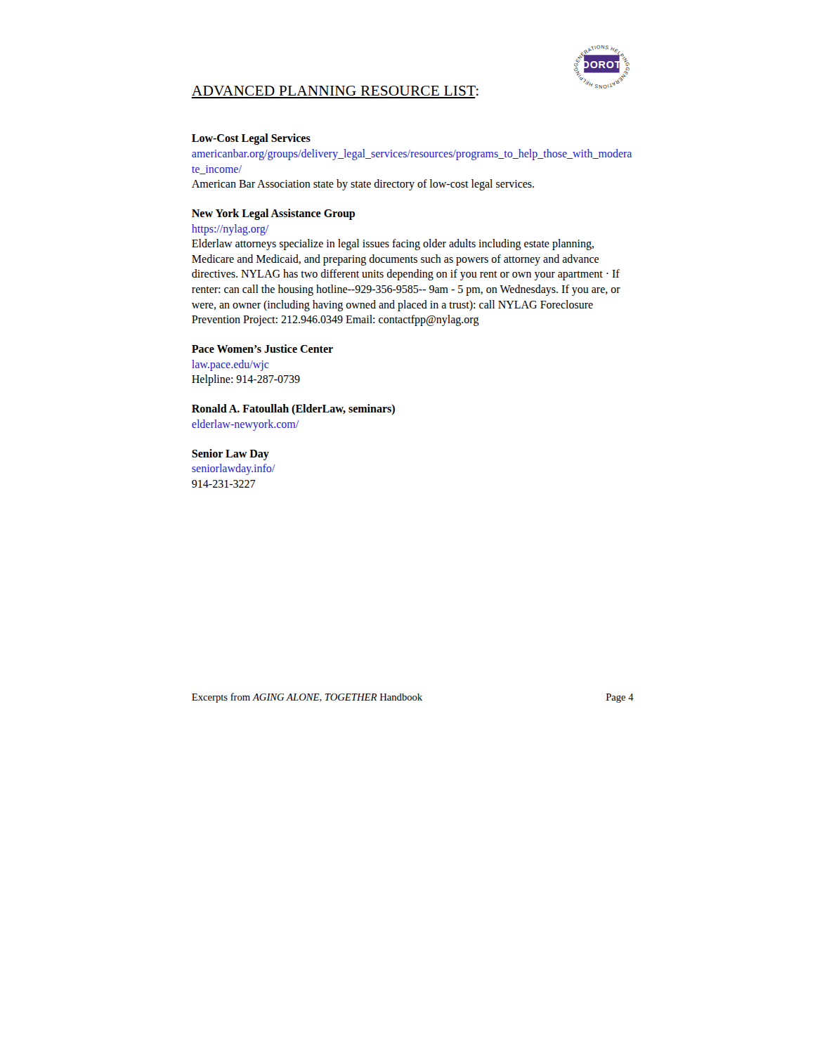DOROT GENERATIONS HELPING GENERATIONS HELPING
ADVANCED PLANNING RESOURCE LIST:
Low-Cost Legal Services
americanbar.org/groups/delivery_legal_services/resources/programs_to_help_those_with_moderate_income/
American Bar Association state by state directory of low-cost legal services.
New York Legal Assistance Group
https://nylag.org/
Elderlaw attorneys specialize in legal issues facing older adults including estate planning, Medicare and Medicaid, and preparing documents such as powers of attorney and advance directives. NYLAG has two different units depending on if you rent or own your apartment · If renter: can call the housing hotline--929-356-9585-- 9am - 5 pm, on Wednesdays. If you are, or were, an owner (including having owned and placed in a trust): call NYLAG Foreclosure Prevention Project: 212.946.0349 Email: contactfpp@nylag.org
Pace Women’s Justice Center
law.pace.edu/wjc
Helpline: 914-287-0739
Ronald A. Fatoullah (ElderLaw, seminars)
elderlaw-newyork.com/
Senior Law Day
seniorlawday.info/
914-231-3227
Excerpts from AGING ALONE, TOGETHER Handbook Page 4